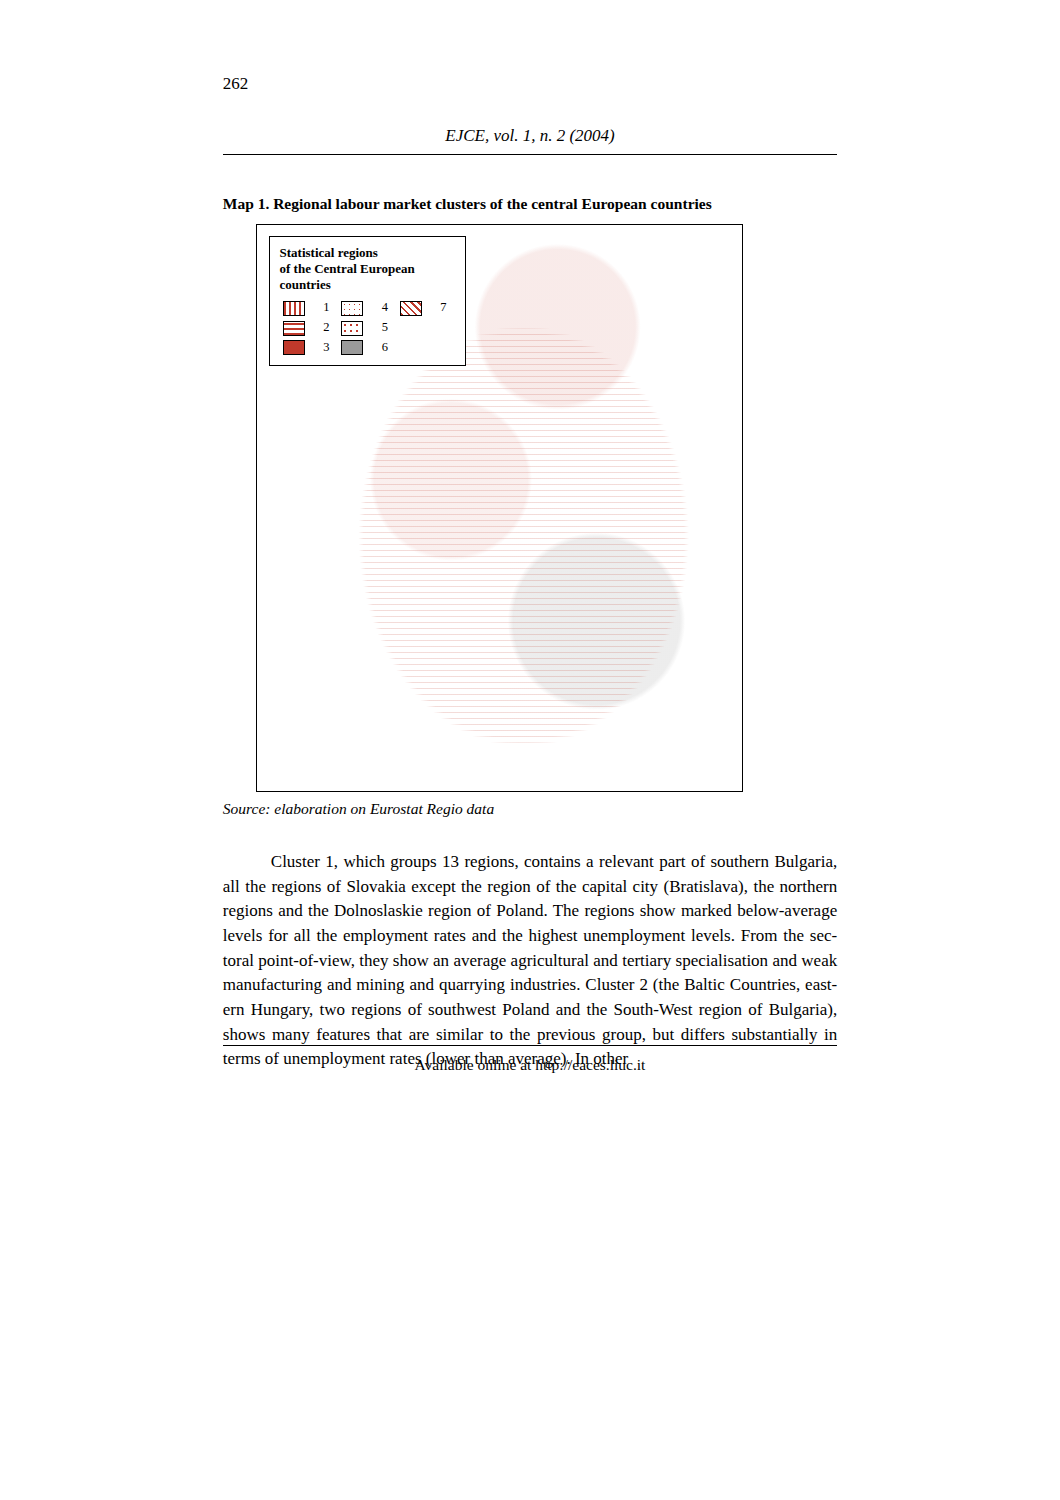262
EJCE, vol. 1, n. 2 (2004)
Map 1. Regional labour market clusters of the central European countries
Statistical regions
of the Central European
countries
| | 1 | | 4 | | 7 |
| | 2 | | 5 | | |
| | 3 | | 6 | | |
Source: elaboration on Eurostat Regio data
Cluster 1, which groups 13 regions, contains a relevant part of southern Bulgaria, all the regions of Slovakia except the region of the capital city (Bratislava), the northern regions and the Dolnoslaskie region of Poland. The regions show marked below-average levels for all the employment rates and the highest unemployment levels. From the sectoral point-of-view, they show an average agricultural and tertiary specialisation and weak manufacturing and mining and quarrying industries. Cluster 2 (the Baltic Countries, eastern Hungary, two regions of southwest Poland and the South-West region of Bulgaria), shows many features that are similar to the previous group, but differs substantially in terms of unemployment rates (lower than average). In other
Available online at http://eaces.liuc.it